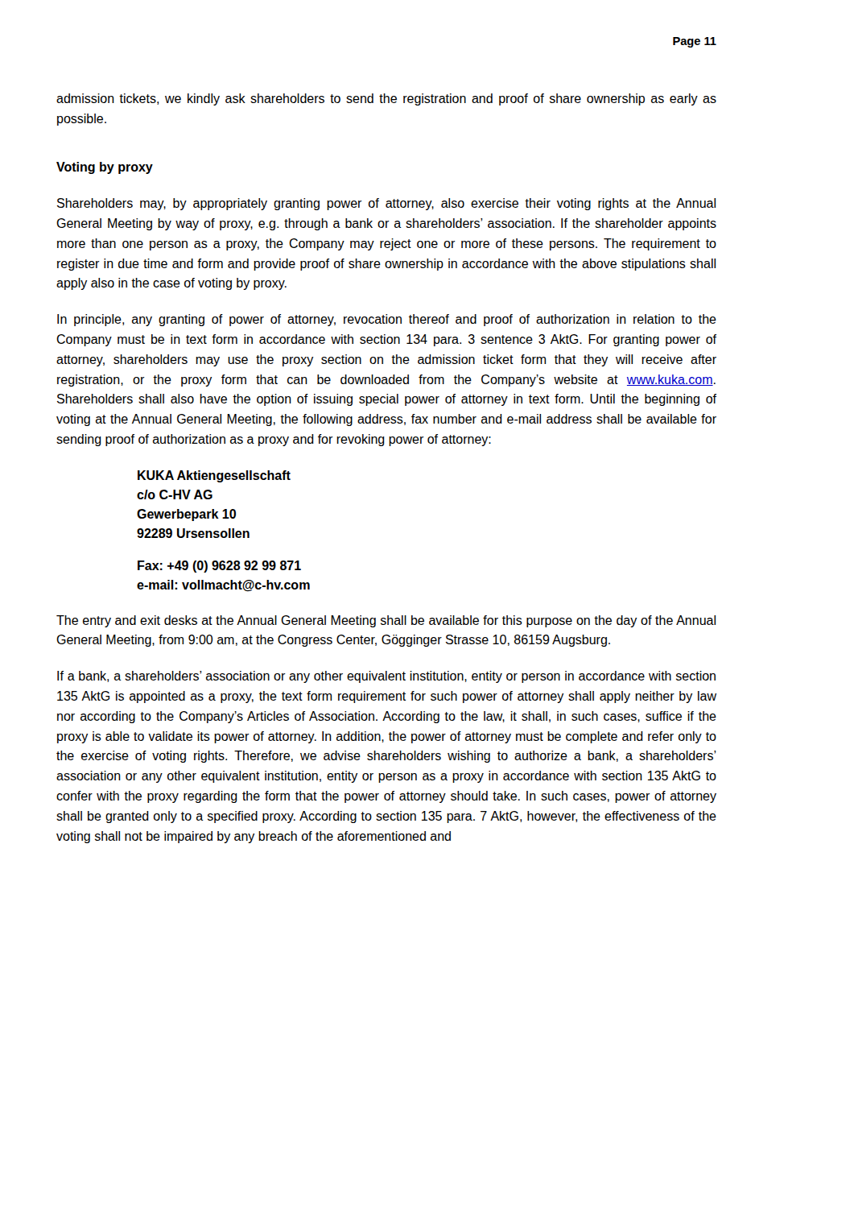Page 11
admission tickets, we kindly ask shareholders to send the registration and proof of share ownership as early as possible.
Voting by proxy
Shareholders may, by appropriately granting power of attorney, also exercise their voting rights at the Annual General Meeting by way of proxy, e.g. through a bank or a shareholders’ association. If the shareholder appoints more than one person as a proxy, the Company may reject one or more of these persons. The requirement to register in due time and form and provide proof of share ownership in accordance with the above stipulations shall apply also in the case of voting by proxy.
In principle, any granting of power of attorney, revocation thereof and proof of authorization in relation to the Company must be in text form in accordance with section 134 para. 3 sentence 3 AktG. For granting power of attorney, shareholders may use the proxy section on the admission ticket form that they will receive after registration, or the proxy form that can be downloaded from the Company’s website at www.kuka.com. Shareholders shall also have the option of issuing special power of attorney in text form. Until the beginning of voting at the Annual General Meeting, the following address, fax number and e-mail address shall be available for sending proof of authorization as a proxy and for revoking power of attorney:
KUKA Aktiengesellschaft
c/o C-HV AG
Gewerbepark 10
92289 Ursensollen Fax: +49 (0) 9628 92 99 871
e-mail: vollmacht@c-hv.com
The entry and exit desks at the Annual General Meeting shall be available for this purpose on the day of the Annual General Meeting, from 9:00 am, at the Congress Center, Gögginger Strasse 10, 86159 Augsburg.
If a bank, a shareholders’ association or any other equivalent institution, entity or person in accordance with section 135 AktG is appointed as a proxy, the text form requirement for such power of attorney shall apply neither by law nor according to the Company’s Articles of Association. According to the law, it shall, in such cases, suffice if the proxy is able to validate its power of attorney. In addition, the power of attorney must be complete and refer only to the exercise of voting rights. Therefore, we advise shareholders wishing to authorize a bank, a shareholders’ association or any other equivalent institution, entity or person as a proxy in accordance with section 135 AktG to confer with the proxy regarding the form that the power of attorney should take. In such cases, power of attorney shall be granted only to a specified proxy. According to section 135 para. 7 AktG, however, the effectiveness of the voting shall not be impaired by any breach of the aforementioned and